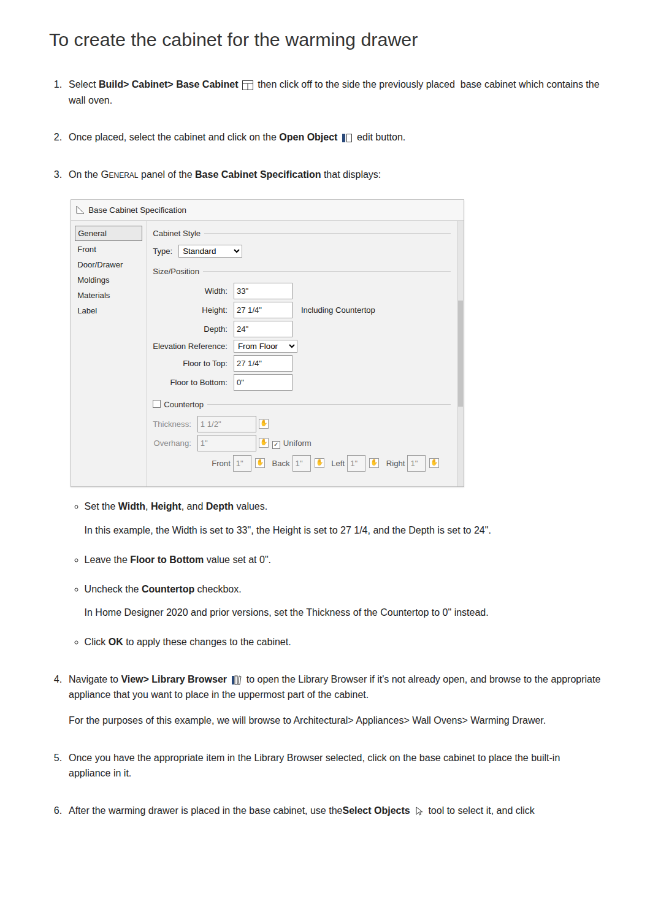To create the cabinet for the warming drawer
Select Build> Cabinet> Base Cabinet then click off to the side the previously placed base cabinet which contains the wall oven.
Once placed, select the cabinet and click on the Open Object edit button.
On the General panel of the Base Cabinet Specification that displays:
Base Cabinet Specification
General
Front
Door/Drawer
Moldings
Materials
Label
Cabinet Style
| Type: | Standard |
Size/Position
| Width: | 33" | |
| Height: | 27 1/4" | Including Countertop |
| Depth: | 24" | |
| Elevation Reference: | From Floor | |
| Floor to Top: | 27 1/4" | |
| Floor to Bottom: | 0" | |
Countertop
| Thickness: | 1 1/2" | |
| Overhang: | 1" | Uniform |
Front 1" Back 1" Left 1" Right 1"
Set the Width, Height, and Depth values.
In this example, the Width is set to 33", the Height is set to 27 1/4, and the Depth is set to 24".
Leave the Floor to Bottom value set at 0".
Uncheck the Countertop checkbox.
In Home Designer 2020 and prior versions, set the Thickness of the Countertop to 0" instead.
Click OK to apply these changes to the cabinet.
Navigate to View> Library Browser to open the Library Browser if it's not already open, and browse to the appropriate appliance that you want to place in the uppermost part of the cabinet.
For the purposes of this example, we will browse to Architectural> Appliances> Wall Ovens> Warming Drawer.
Once you have the appropriate item in the Library Browser selected, click on the base cabinet to place the built-in appliance in it.
After the warming drawer is placed in the base cabinet, use theSelect Objects tool to select it, and click